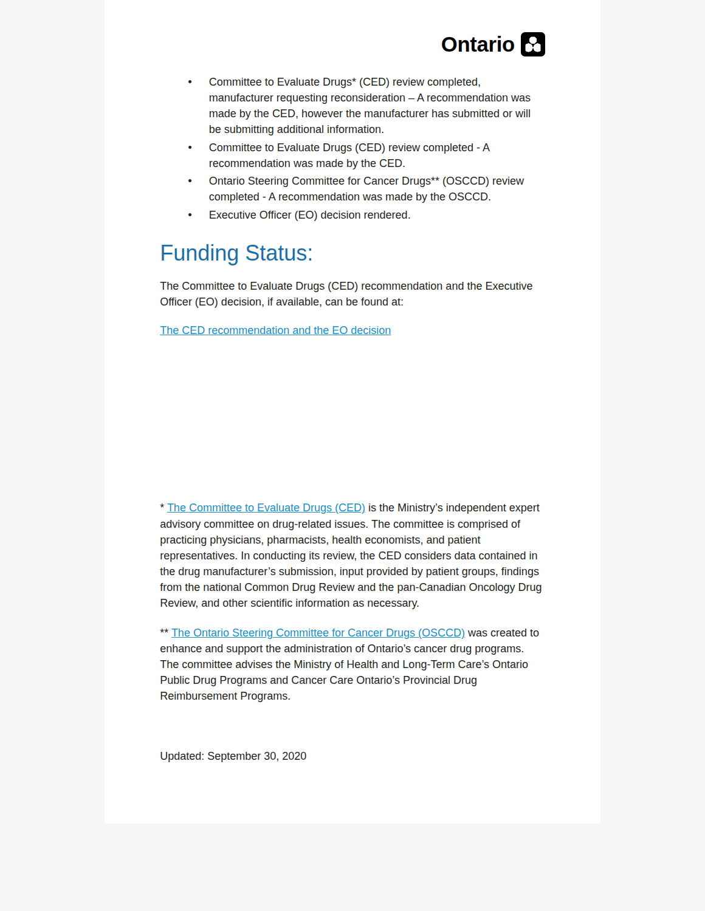Ontario
Committee to Evaluate Drugs* (CED) review completed, manufacturer requesting reconsideration – A recommendation was made by the CED, however the manufacturer has submitted or will be submitting additional information.
Committee to Evaluate Drugs (CED) review completed - A recommendation was made by the CED.
Ontario Steering Committee for Cancer Drugs** (OSCCD) review completed - A recommendation was made by the OSCCD.
Executive Officer (EO) decision rendered.
Funding Status:
The Committee to Evaluate Drugs (CED) recommendation and the Executive Officer (EO) decision, if available, can be found at:
The CED recommendation and the EO decision
* The Committee to Evaluate Drugs (CED) is the Ministry’s independent expert advisory committee on drug-related issues. The committee is comprised of practicing physicians, pharmacists, health economists, and patient representatives. In conducting its review, the CED considers data contained in the drug manufacturer’s submission, input provided by patient groups, findings from the national Common Drug Review and the pan-Canadian Oncology Drug Review, and other scientific information as necessary.
** The Ontario Steering Committee for Cancer Drugs (OSCCD) was created to enhance and support the administration of Ontario’s cancer drug programs. The committee advises the Ministry of Health and Long-Term Care’s Ontario Public Drug Programs and Cancer Care Ontario’s Provincial Drug Reimbursement Programs.
Updated: September 30, 2020